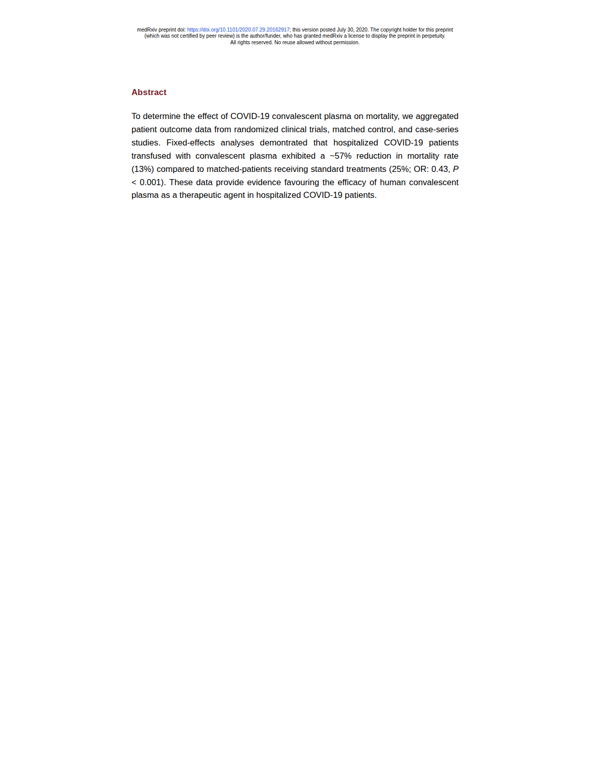medRxiv preprint doi: https://doi.org/10.1101/2020.07.29.20162917; this version posted July 30, 2020. The copyright holder for this preprint
(which was not certified by peer review) is the author/funder, who has granted medRxiv a license to display the preprint in perpetuity.
All rights reserved. No reuse allowed without permission.
Abstract
To determine the effect of COVID-19 convalescent plasma on mortality, we aggregated patient outcome data from randomized clinical trials, matched control, and case-series studies. Fixed-effects analyses demontrated that hospitalized COVID-19 patients transfused with convalescent plasma exhibited a ~57% reduction in mortality rate (13%) compared to matched-patients receiving standard treatments (25%; OR: 0.43, P < 0.001). These data provide evidence favouring the efficacy of human convalescent plasma as a therapeutic agent in hospitalized COVID-19 patients.